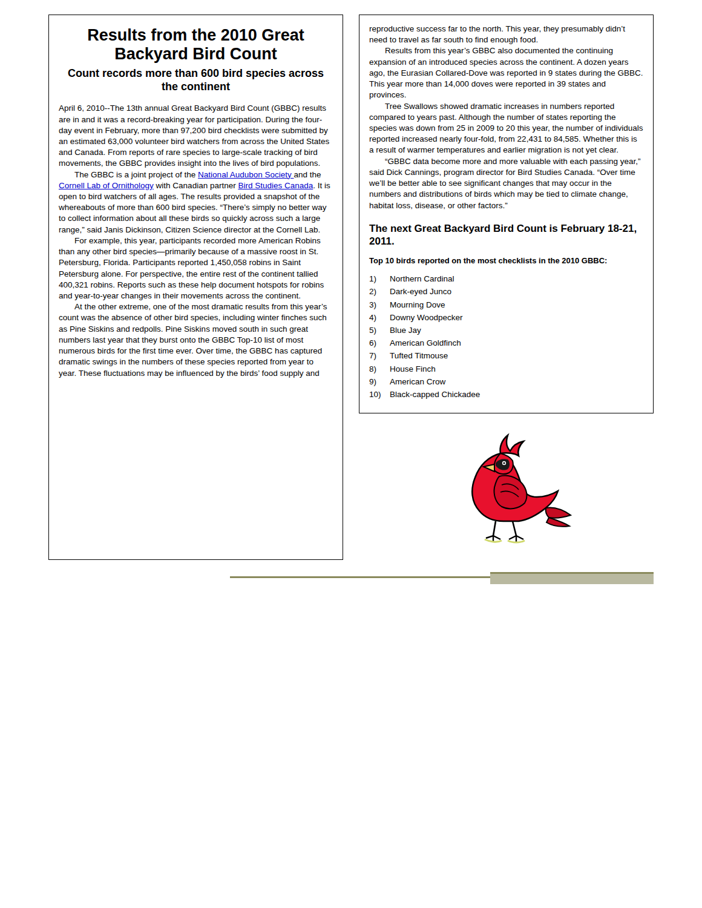Results from the 2010 Great Backyard Bird Count
Count records more than 600 bird species across the continent
April 6, 2010--The 13th annual Great Backyard Bird Count (GBBC) results are in and it was a record-breaking year for participation. During the four-day event in February, more than 97,200 bird checklists were submitted by an estimated 63,000 volunteer bird watchers from across the United States and Canada. From reports of rare species to large-scale tracking of bird movements, the GBBC provides insight into the lives of bird populations.
The GBBC is a joint project of the National Audubon Society and the Cornell Lab of Ornithology with Canadian partner Bird Studies Canada. It is open to bird watchers of all ages. The results provided a snapshot of the whereabouts of more than 600 bird species. “There’s simply no better way to collect information about all these birds so quickly across such a large range,” said Janis Dickinson, Citizen Science director at the Cornell Lab.
For example, this year, participants recorded more American Robins than any other bird species—primarily because of a massive roost in St. Petersburg, Florida. Participants reported 1,450,058 robins in Saint Petersburg alone. For perspective, the entire rest of the continent tallied 400,321 robins. Reports such as these help document hotspots for robins and year-to-year changes in their movements across the continent.
At the other extreme, one of the most dramatic results from this year’s count was the absence of other bird species, including winter finches such as Pine Siskins and redpolls. Pine Siskins moved south in such great numbers last year that they burst onto the GBBC Top-10 list of most numerous birds for the first time ever. Over time, the GBBC has captured dramatic swings in the numbers of these species reported from year to year. These fluctuations may be influenced by the birds’ food supply and
reproductive success far to the north. This year, they presumably didn’t need to travel as far south to find enough food.
Results from this year’s GBBC also documented the continuing expansion of an introduced species across the continent. A dozen years ago, the Eurasian Collared-Dove was reported in 9 states during the GBBC. This year more than 14,000 doves were reported in 39 states and provinces.
Tree Swallows showed dramatic increases in numbers reported compared to years past. Although the number of states reporting the species was down from 25 in 2009 to 20 this year, the number of individuals reported increased nearly four-fold, from 22,431 to 84,585. Whether this is a result of warmer temperatures and earlier migration is not yet clear.
“GBBC data become more and more valuable with each passing year,” said Dick Cannings, program director for Bird Studies Canada. “Over time we’ll be better able to see significant changes that may occur in the numbers and distributions of birds which may be tied to climate change, habitat loss, disease, or other factors.”
The next Great Backyard Bird Count is February 18-21, 2011.
Top 10 birds reported on the most checklists in the 2010 GBBC:
1) Northern Cardinal
2) Dark-eyed Junco
3) Mourning Dove
4) Downy Woodpecker
5) Blue Jay
6) American Goldfinch
7) Tufted Titmouse
8) House Finch
9) American Crow
10) Black-capped Chickadee